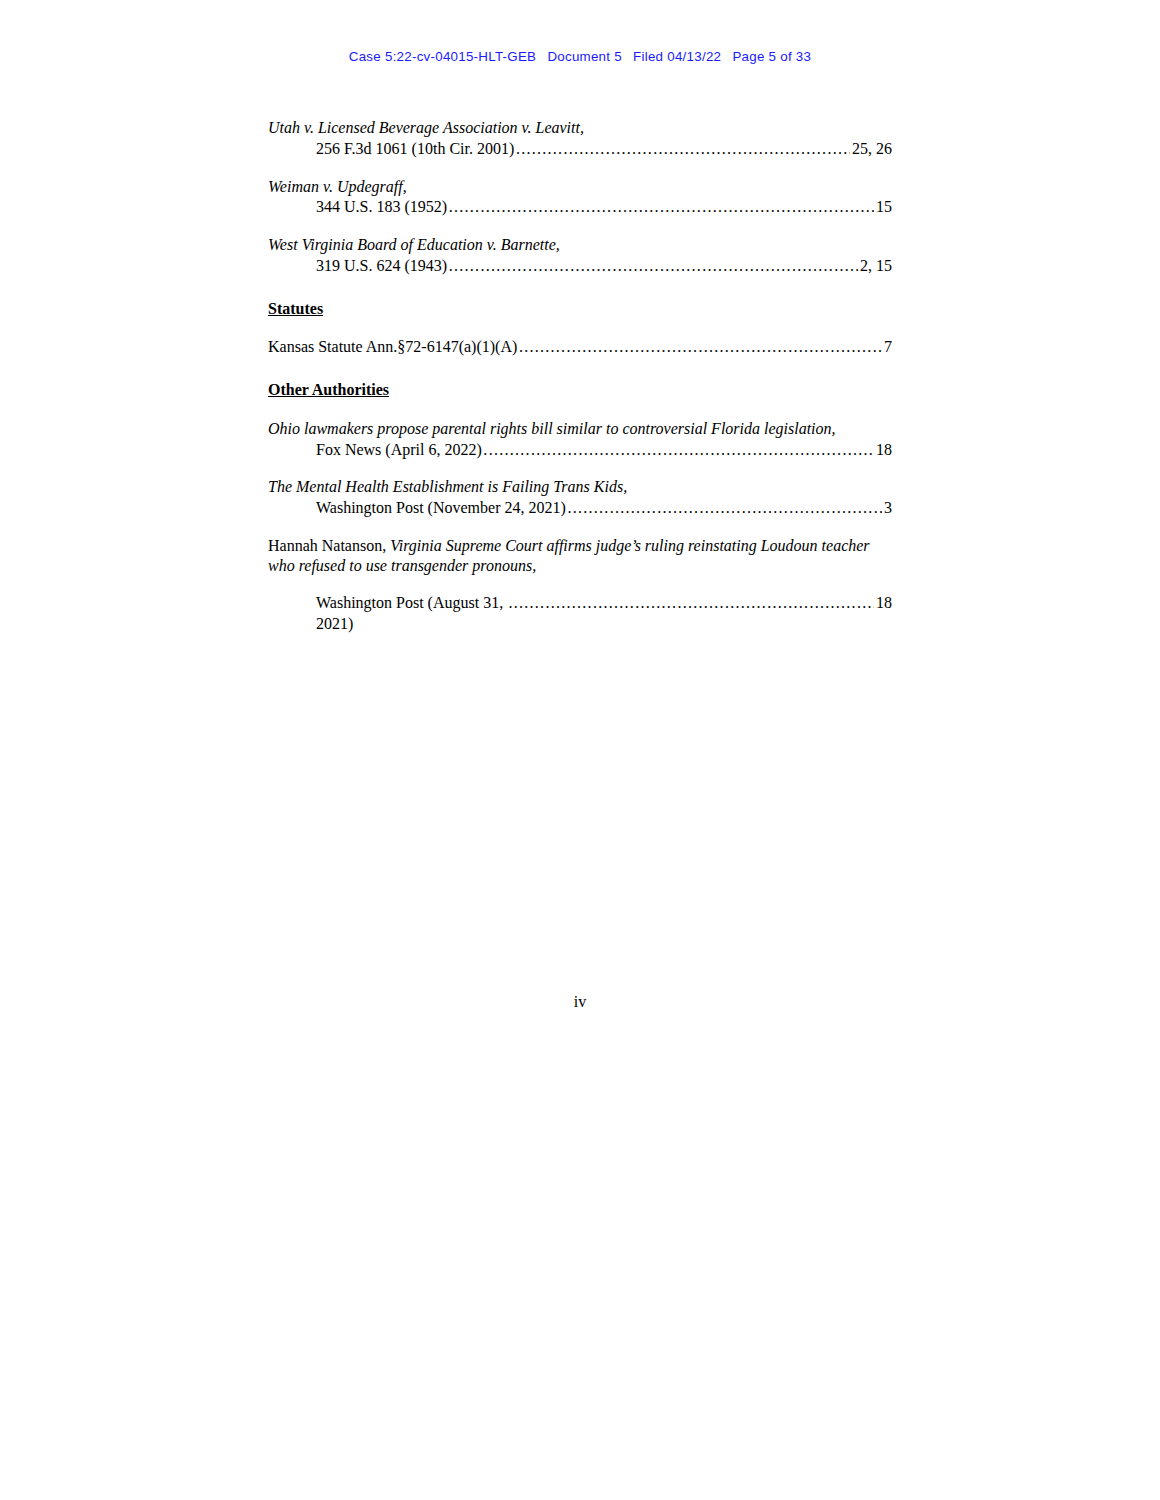Case 5:22-cv-04015-HLT-GEB Document 5 Filed 04/13/22 Page 5 of 33
Utah v. Licensed Beverage Association v. Leavitt,
256 F.3d 1061 (10th Cir. 2001) ..................................................................................... 25, 26
Weiman v. Updegraff,
344 U.S. 183 (1952) .......................................................................................................... 15
West Virginia Board of Education v. Barnette,
319 U.S. 624 (1943) ....................................................................................................... 2, 15
Statutes
Kansas Statute Ann.§72-6147(a)(1)(A) ....................................................................................... 7
Other Authorities
Ohio lawmakers propose parental rights bill similar to controversial Florida legislation,
Fox News (April 6, 2022) ..................................................................................................... 18
The Mental Health Establishment is Failing Trans Kids,
Washington Post (November 24, 2021) ............................................................................... 3
Hannah Natanson, Virginia Supreme Court affirms judge’s ruling reinstating Loudoun teacher who refused to use transgender pronouns,
Washington Post (August 31, 2021) ................................................................................... 18
iv